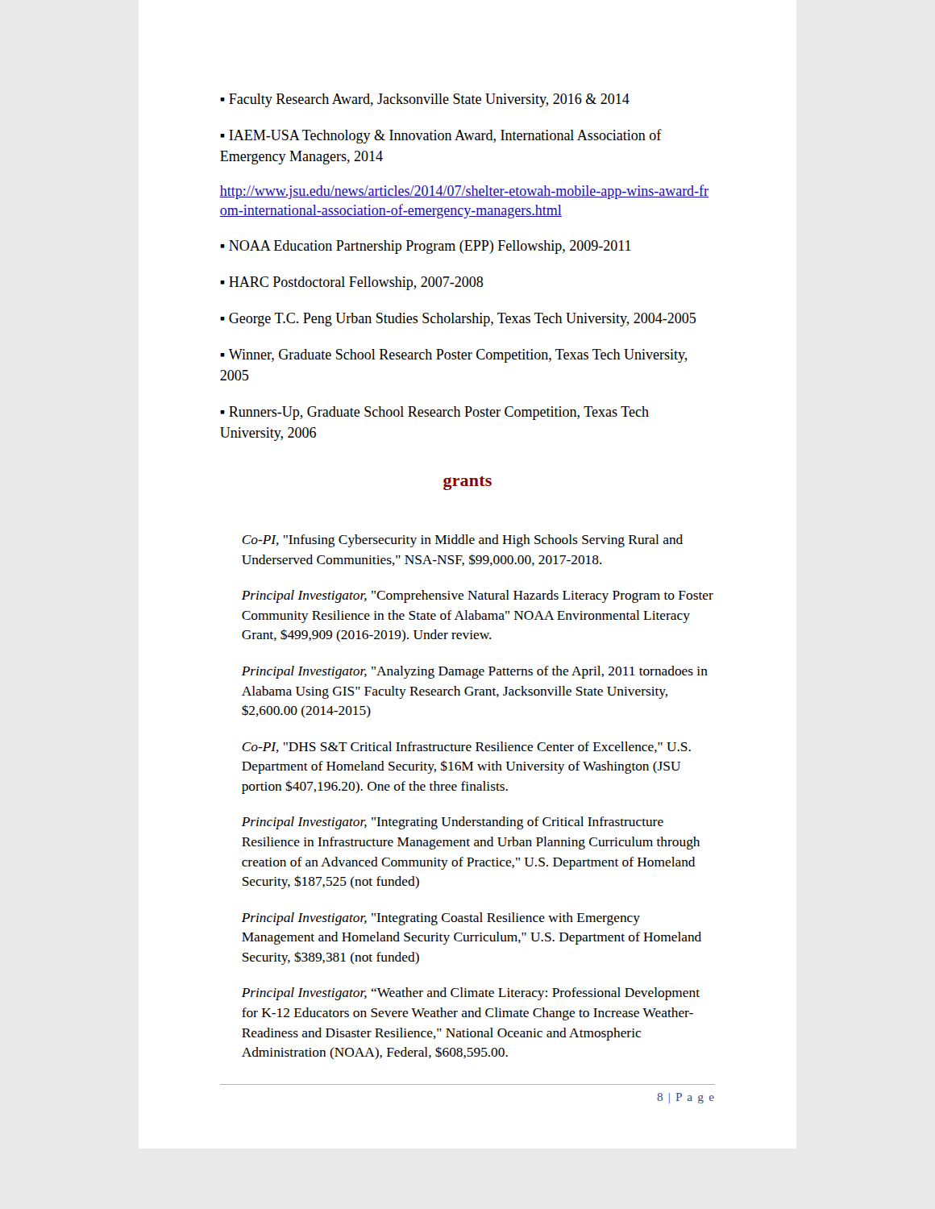Faculty Research Award, Jacksonville State University, 2016 & 2014
IAEM-USA Technology & Innovation Award, International Association of Emergency Managers, 2014
http://www.jsu.edu/news/articles/2014/07/shelter-etowah-mobile-app-wins-award-from-international-association-of-emergency-managers.html
NOAA Education Partnership Program (EPP) Fellowship, 2009-2011
HARC Postdoctoral Fellowship, 2007-2008
George T.C. Peng Urban Studies Scholarship, Texas Tech University, 2004-2005
Winner, Graduate School Research Poster Competition, Texas Tech University, 2005
Runners-Up, Graduate School Research Poster Competition, Texas Tech University, 2006
grants
Co-PI, "Infusing Cybersecurity in Middle and High Schools Serving Rural and Underserved Communities," NSA-NSF, $99,000.00, 2017-2018.
Principal Investigator, "Comprehensive Natural Hazards Literacy Program to Foster Community Resilience in the State of Alabama" NOAA Environmental Literacy Grant, $499,909 (2016-2019). Under review.
Principal Investigator, "Analyzing Damage Patterns of the April, 2011 tornadoes in Alabama Using GIS" Faculty Research Grant, Jacksonville State University, $2,600.00 (2014-2015)
Co-PI, "DHS S&T Critical Infrastructure Resilience Center of Excellence," U.S. Department of Homeland Security, $16M with University of Washington (JSU portion $407,196.20). One of the three finalists.
Principal Investigator, "Integrating Understanding of Critical Infrastructure Resilience in Infrastructure Management and Urban Planning Curriculum through creation of an Advanced Community of Practice," U.S. Department of Homeland Security, $187,525 (not funded)
Principal Investigator, "Integrating Coastal Resilience with Emergency Management and Homeland Security Curriculum," U.S. Department of Homeland Security, $389,381 (not funded)
Principal Investigator, “Weather and Climate Literacy: Professional Development for K-12 Educators on Severe Weather and Climate Change to Increase Weather-Readiness and Disaster Resilience," National Oceanic and Atmospheric Administration (NOAA), Federal, $608,595.00.
8 | P a g e